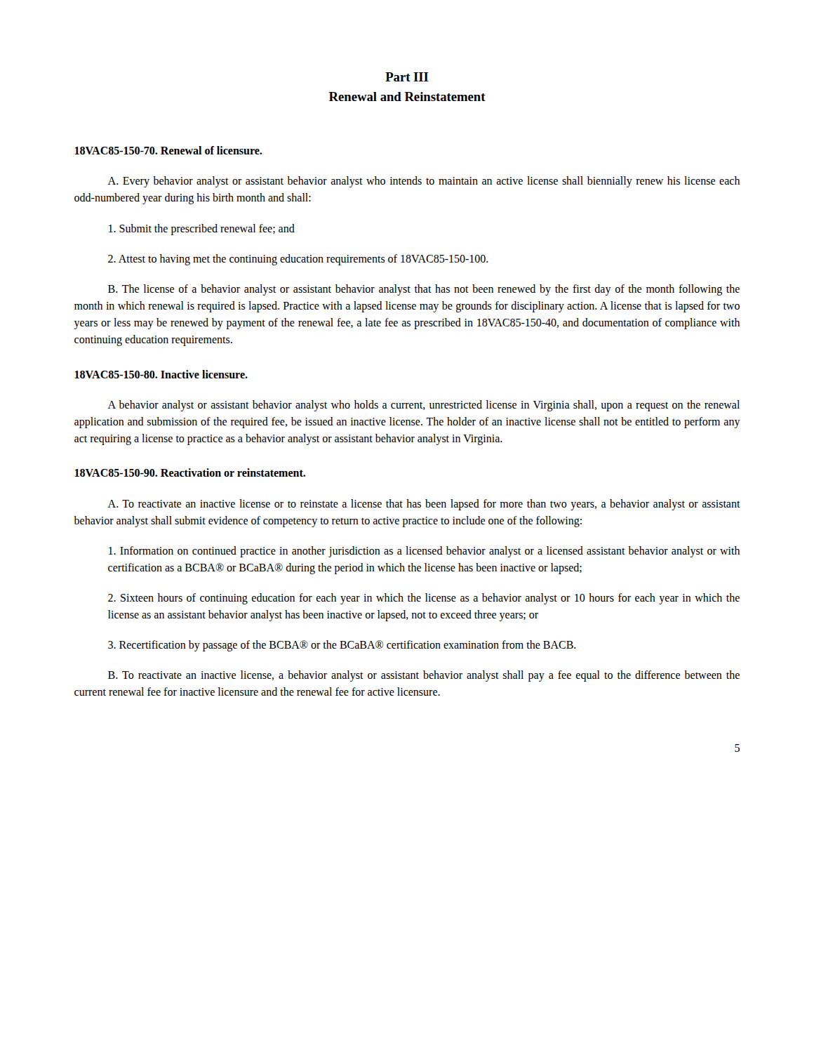Part III Renewal and Reinstatement
18VAC85-150-70. Renewal of licensure.
A. Every behavior analyst or assistant behavior analyst who intends to maintain an active license shall biennially renew his license each odd-numbered year during his birth month and shall:
1. Submit the prescribed renewal fee; and
2. Attest to having met the continuing education requirements of 18VAC85-150-100.
B. The license of a behavior analyst or assistant behavior analyst that has not been renewed by the first day of the month following the month in which renewal is required is lapsed. Practice with a lapsed license may be grounds for disciplinary action. A license that is lapsed for two years or less may be renewed by payment of the renewal fee, a late fee as prescribed in 18VAC85-150-40, and documentation of compliance with continuing education requirements.
18VAC85-150-80. Inactive licensure.
A behavior analyst or assistant behavior analyst who holds a current, unrestricted license in Virginia shall, upon a request on the renewal application and submission of the required fee, be issued an inactive license. The holder of an inactive license shall not be entitled to perform any act requiring a license to practice as a behavior analyst or assistant behavior analyst in Virginia.
18VAC85-150-90. Reactivation or reinstatement.
A. To reactivate an inactive license or to reinstate a license that has been lapsed for more than two years, a behavior analyst or assistant behavior analyst shall submit evidence of competency to return to active practice to include one of the following:
1. Information on continued practice in another jurisdiction as a licensed behavior analyst or a licensed assistant behavior analyst or with certification as a BCBA® or BCaBA® during the period in which the license has been inactive or lapsed;
2. Sixteen hours of continuing education for each year in which the license as a behavior analyst or 10 hours for each year in which the license as an assistant behavior analyst has been inactive or lapsed, not to exceed three years; or
3. Recertification by passage of the BCBA® or the BCaBA® certification examination from the BACB.
B. To reactivate an inactive license, a behavior analyst or assistant behavior analyst shall pay a fee equal to the difference between the current renewal fee for inactive licensure and the renewal fee for active licensure.
5